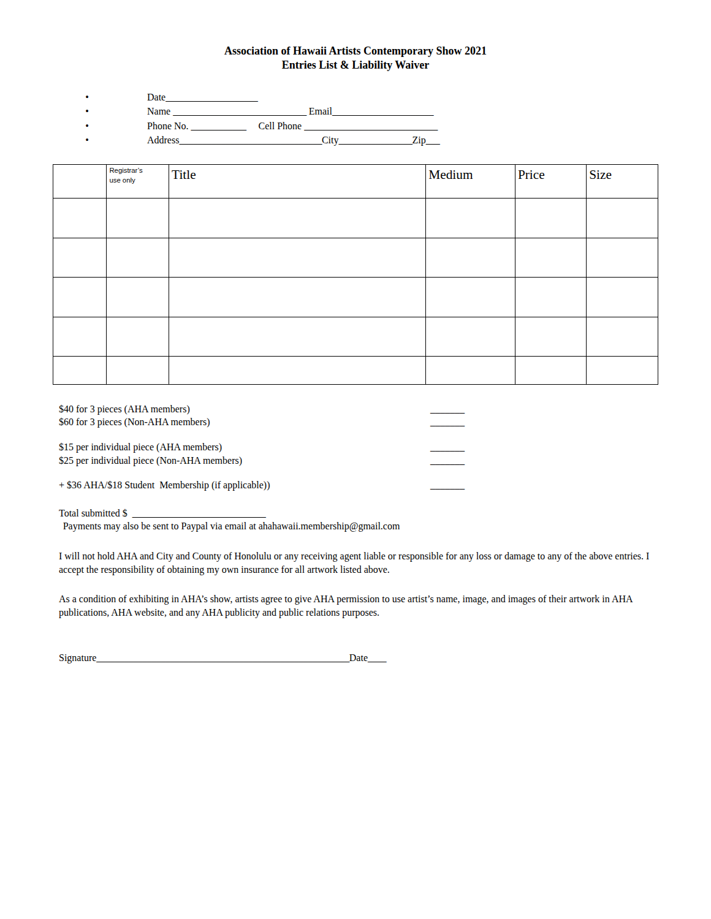Association of Hawaii Artists Contemporary Show 2021 Entries List & Liability Waiver
Date____________________
Name _____________________________ Email______________________
Phone No. ____________ Cell Phone _____________________________
Address_______________________________City________________Zip___
| | Registrar’s use only | Title | Medium | Price | Size |
| --- | --- | --- | --- | --- | --- |
| $40 for 3 pieces (AHA members) | _______ |
| $60 for 3 pieces (Non-AHA members) | _______ |
| $15 per individual piece (AHA members) | _______ |
| $25 per individual piece (Non-AHA members) | _______ |
| + $36 AHA/$18 Student Membership (if applicable)) | _______ |
Total submitted $ _____________________________
Payments may also be sent to Paypal via email at ahahawaii.membership@gmail.com
I will not hold AHA and City and County of Honolulu or any receiving agent liable or responsible for any loss or damage to any of the above entries. I accept the responsibility of obtaining my own insurance for all artwork listed above.
As a condition of exhibiting in AHA’s show, artists agree to give AHA permission to use artist’s name, image, and images of their artwork in AHA publications, AHA website, and any AHA publicity and public relations purposes.
Signature_______________________________________________________Date____